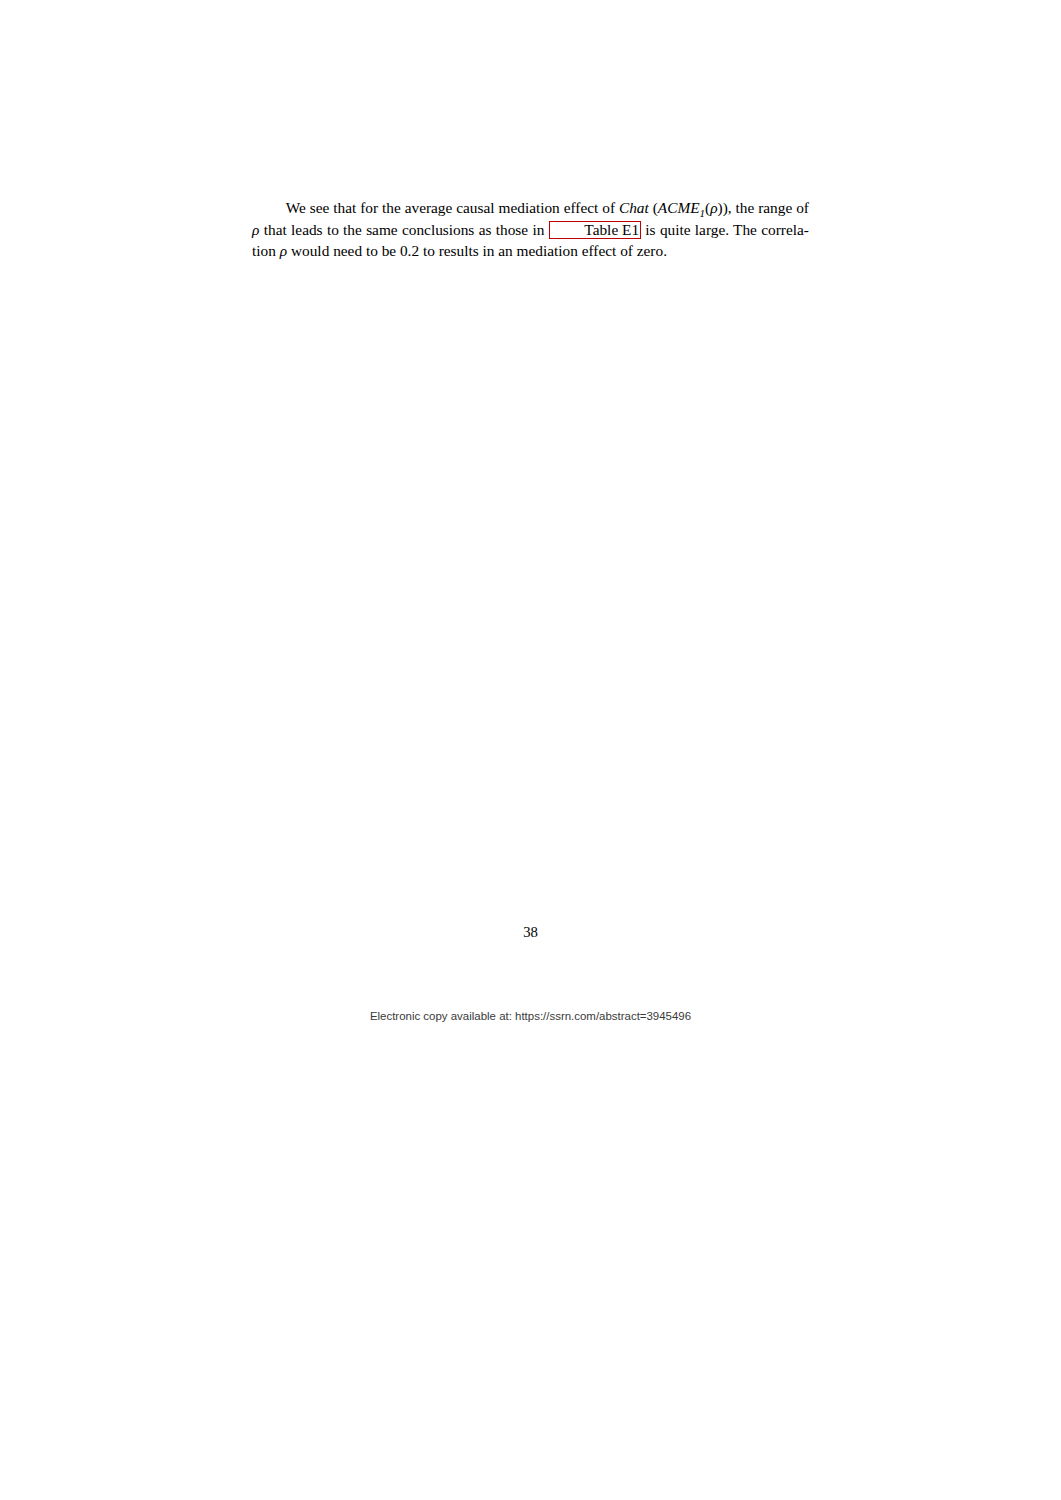We see that for the average causal mediation effect of Chat (ACME1(ρ)), the range of ρ that leads to the same conclusions as those in Table E1 is quite large. The correlation ρ would need to be 0.2 to results in an mediation effect of zero.
38
Electronic copy available at: https://ssrn.com/abstract=3945496